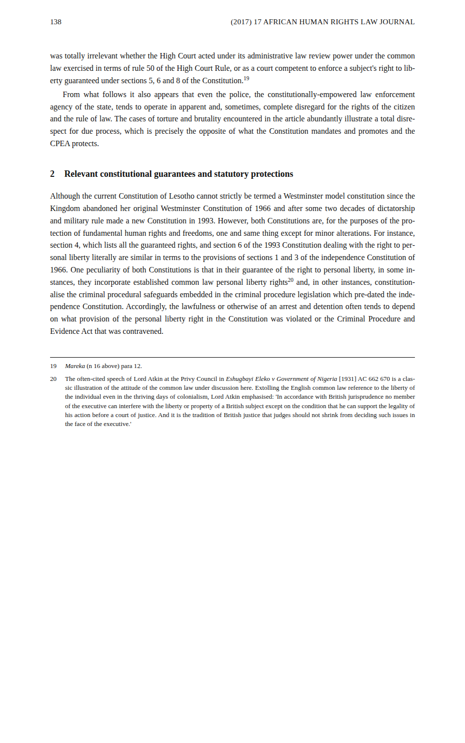138 (2017) 17 African Human Rights Law Journal
was totally irrelevant whether the High Court acted under its administrative law review power under the common law exercised in terms of rule 50 of the High Court Rule, or as a court competent to enforce a subject's right to liberty guaranteed under sections 5, 6 and 8 of the Constitution.19
From what follows it also appears that even the police, the constitutionally-empowered law enforcement agency of the state, tends to operate in apparent and, sometimes, complete disregard for the rights of the citizen and the rule of law. The cases of torture and brutality encountered in the article abundantly illustrate a total disrespect for due process, which is precisely the opposite of what the Constitution mandates and promotes and the CPEA protects.
2 Relevant constitutional guarantees and statutory protections
Although the current Constitution of Lesotho cannot strictly be termed a Westminster model constitution since the Kingdom abandoned her original Westminster Constitution of 1966 and after some two decades of dictatorship and military rule made a new Constitution in 1993. However, both Constitutions are, for the purposes of the protection of fundamental human rights and freedoms, one and same thing except for minor alterations. For instance, section 4, which lists all the guaranteed rights, and section 6 of the 1993 Constitution dealing with the right to personal liberty literally are similar in terms to the provisions of sections 1 and 3 of the independence Constitution of 1966. One peculiarity of both Constitutions is that in their guarantee of the right to personal liberty, in some instances, they incorporate established common law personal liberty rights20 and, in other instances, constitutionalise the criminal procedural safeguards embedded in the criminal procedure legislation which pre-dated the independence Constitution. Accordingly, the lawfulness or otherwise of an arrest and detention often tends to depend on what provision of the personal liberty right in the Constitution was violated or the Criminal Procedure and Evidence Act that was contravened.
19 Mareka (n 16 above) para 12.
20 The often-cited speech of Lord Atkin at the Privy Council in Eshugbayi Eleko v Government of Nigeria [1931] AC 662 670 is a classic illustration of the attitude of the common law under discussion here. Extolling the English common law reference to the liberty of the individual even in the thriving days of colonialism, Lord Atkin emphasised: 'In accordance with British jurisprudence no member of the executive can interfere with the liberty or property of a British subject except on the condition that he can support the legality of his action before a court of justice. And it is the tradition of British justice that judges should not shrink from deciding such issues in the face of the executive.'